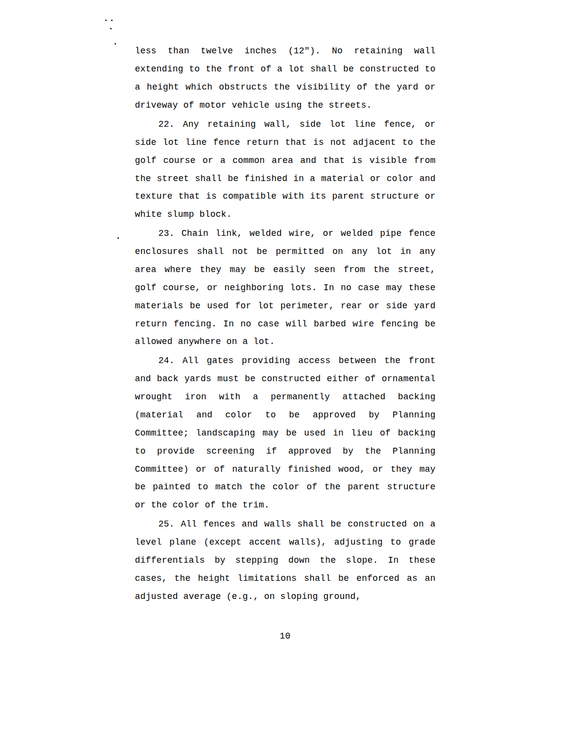less than twelve inches (12"). No retaining wall extending to the front of a lot shall be constructed to a height which obstructs the visibility of the yard or driveway of motor vehicle using the streets.
22. Any retaining wall, side lot line fence, or side lot line fence return that is not adjacent to the golf course or a common area and that is visible from the street shall be finished in a material or color and texture that is compatible with its parent structure or white slump block.
23. Chain link, welded wire, or welded pipe fence enclosures shall not be permitted on any lot in any area where they may be easily seen from the street, golf course, or neighboring lots. In no case may these materials be used for lot perimeter, rear or side yard return fencing. In no case will barbed wire fencing be allowed anywhere on a lot.
24. All gates providing access between the front and back yards must be constructed either of ornamental wrought iron with a permanently attached backing (material and color to be approved by Planning Committee; landscaping may be used in lieu of backing to provide screening if approved by the Planning Committee) or of naturally finished wood, or they may be painted to match the color of the parent structure or the color of the trim.
25. All fences and walls shall be constructed on a level plane (except accent walls), adjusting to grade differentials by stepping down the slope. In these cases, the height limitations shall be enforced as an adjusted average (e.g., on sloping ground,
10